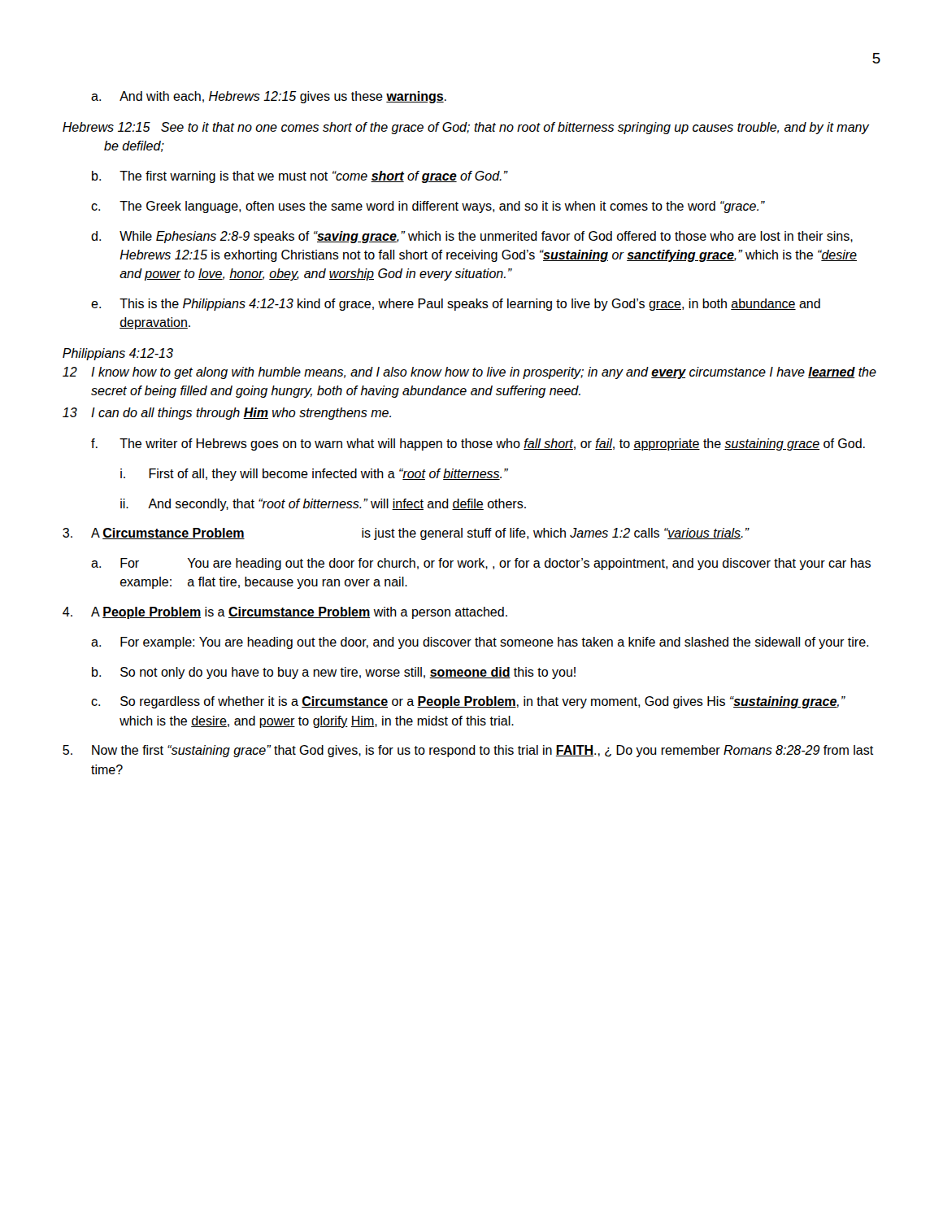5
a.
And with each, Hebrews 12:15 gives us these warnings.
Hebrews 12:15 See to it that no one comes short of the grace of God; that no root of bitterness springing up causes trouble, and by it many be defiled;
b.
The first warning is that we must not “come short of grace of God.”
c.
The Greek language, often uses the same word in different ways, and so it is when it comes to the word “grace.”
d.
While Ephesians 2:8-9 speaks of “saving grace,” which is the unmerited favor of God offered to those who are lost in their sins, Hebrews 12:15 is exhorting Christians not to fall short of receiving God’s “sustaining or sanctifying grace,” which is the “desire and power to love, honor, obey, and worship God in every situation.”
e.
This is the Philippians 4:12-13 kind of grace, where Paul speaks of learning to live by God’s grace, in both abundance and depravation.
Philippians 4:12-13
12
I know how to get along with humble means, and I also know how to live in prosperity; in any and every circumstance I have learned the secret of being filled and going hungry, both of having abundance and suffering need.
13
I can do all things through Him who strengthens me.
f.
The writer of Hebrews goes on to warn what will happen to those who fall short, or fail, to appropriate the sustaining grace of God.
i.
First of all, they will become infected with a “root of bitterness.”
ii.
And secondly, that “root of bitterness.” will infect and defile others.
3.
A Circumstance Problem is just the general stuff of life, which James 1:2 calls “various trials.”
a.
For example:
You are heading out the door for church, or for work, , or for a doctor’s appointment, and you discover that your car has a flat tire, because you ran over a nail.
4.
A People Problem is a Circumstance Problem with a person attached.
a.
For example: You are heading out the door, and you discover that someone has taken a knife and slashed the sidewall of your tire.
b.
So not only do you have to buy a new tire, worse still, someone did this to you!
c.
So regardless of whether it is a Circumstance or a People Problem, in that very moment, God gives His “sustaining grace,” which is the desire, and power to glorify Him, in the midst of this trial.
5.
Now the first “sustaining grace” that God gives, is for us to respond to this trial in FAITH., ¿ Do you remember Romans 8:28-29 from last time?